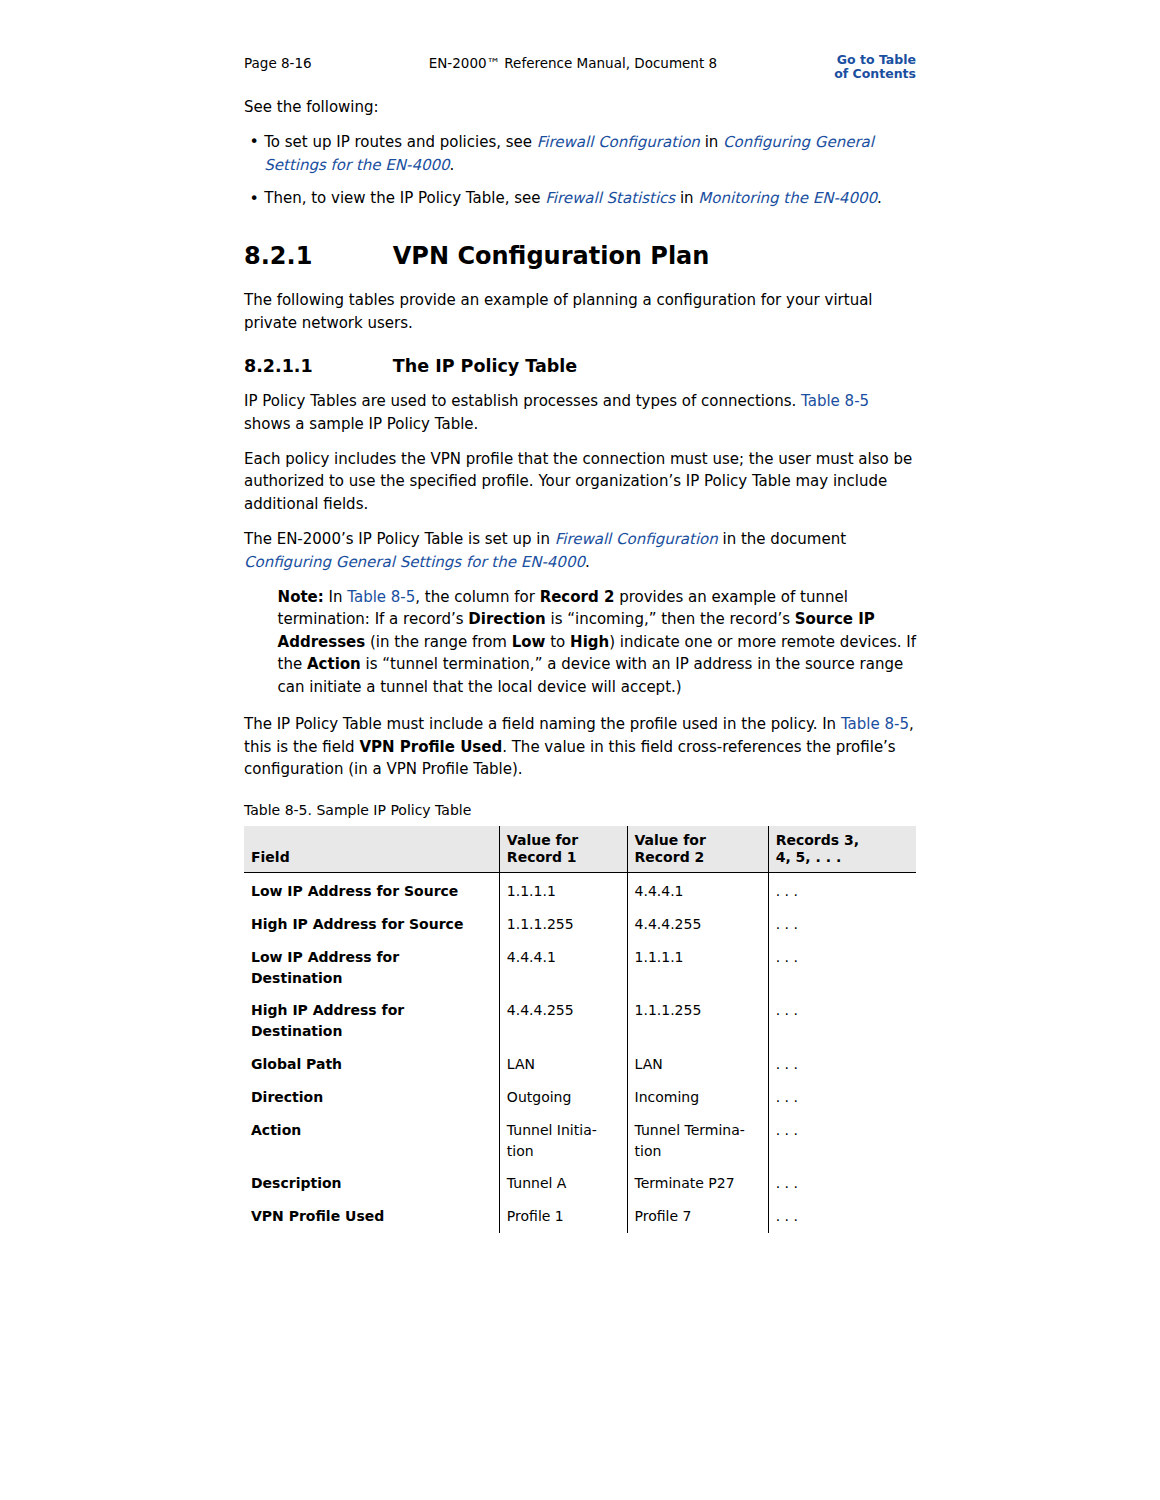Page 8-16
EN-2000™ Reference Manual, Document 8
Go to Table
of Contents
See the following:
To set up IP routes and policies, see Firewall Configuration in Configuring General Settings for the EN-4000.
Then, to view the IP Policy Table, see Firewall Statistics in Monitoring the EN-4000.
8.2.1 VPN Configuration Plan
The following tables provide an example of planning a configuration for your virtual private network users.
8.2.1.1 The IP Policy Table
IP Policy Tables are used to establish processes and types of connections. Table 8-5 shows a sample IP Policy Table.
Each policy includes the VPN profile that the connection must use; the user must also be authorized to use the specified profile. Your organization’s IP Policy Table may include additional fields.
The EN-2000’s IP Policy Table is set up in Firewall Configuration in the document Configuring General Settings for the EN-4000.
Note: In Table 8-5, the column for Record 2 provides an example of tunnel termination: If a record’s Direction is “incoming,” then the record’s Source IP Addresses (in the range from Low to High) indicate one or more remote devices. If the Action is “tunnel termination,” a device with an IP address in the source range can initiate a tunnel that the local device will accept.)
The IP Policy Table must include a field naming the profile used in the policy. In Table 8-5, this is the field VPN Profile Used. The value in this field cross-references the profile’s configuration (in a VPN Profile Table).
Table 8-5. Sample IP Policy Table
| Field | Value for Record 1 | Value for Record 2 | Records 3, 4, 5, . . . |
| --- | --- | --- | --- |
| Low IP Address for Source | 1.1.1.1 | 4.4.4.1 | . . . |
| High IP Address for Source | 1.1.1.255 | 4.4.4.255 | . . . |
| Low IP Address for Destination | 4.4.4.1 | 1.1.1.1 | . . . |
| High IP Address for Destination | 4.4.4.255 | 1.1.1.255 | . . . |
| Global Path | LAN | LAN | . . . |
| Direction | Outgoing | Incoming | . . . |
| Action | Tunnel Initia- tion | Tunnel Termina- tion | . . . |
| Description | Tunnel A | Terminate P27 | . . . |
| VPN Profile Used | Profile 1 | Profile 7 | . . . |